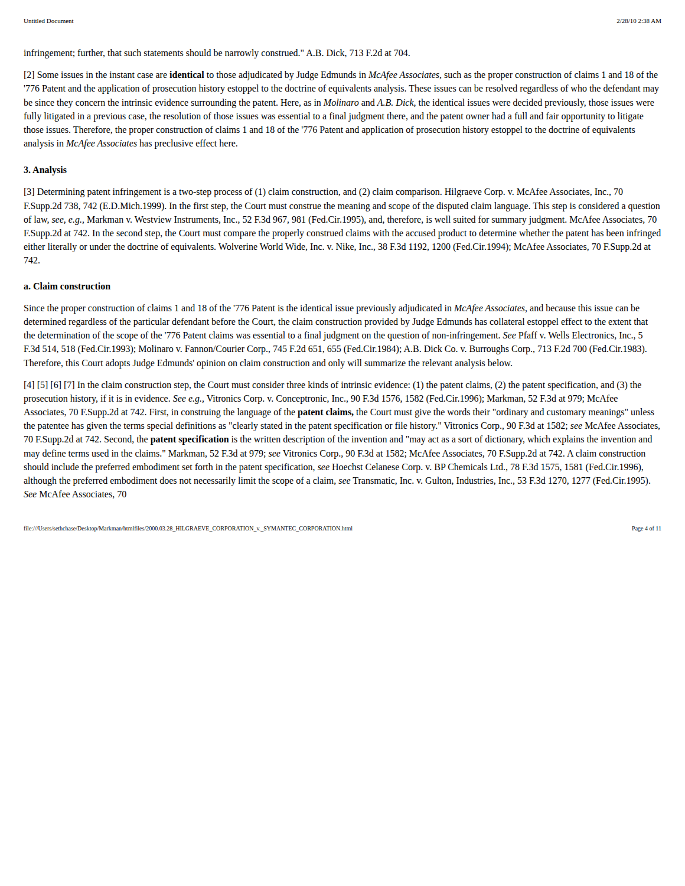Untitled Document 2/28/10 2:38 AM
infringement; further, that such statements should be narrowly construed." A.B. Dick, 713 F.2d at 704.
[2] Some issues in the instant case are identical to those adjudicated by Judge Edmunds in McAfee Associates, such as the proper construction of claims 1 and 18 of the '776 Patent and the application of prosecution history estoppel to the doctrine of equivalents analysis. These issues can be resolved regardless of who the defendant may be since they concern the intrinsic evidence surrounding the patent. Here, as in Molinaro and A.B. Dick, the identical issues were decided previously, those issues were fully litigated in a previous case, the resolution of those issues was essential to a final judgment there, and the patent owner had a full and fair opportunity to litigate those issues. Therefore, the proper construction of claims 1 and 18 of the '776 Patent and application of prosecution history estoppel to the doctrine of equivalents analysis in McAfee Associates has preclusive effect here.
3. Analysis
[3] Determining patent infringement is a two-step process of (1) claim construction, and (2) claim comparison. Hilgraeve Corp. v. McAfee Associates, Inc., 70 F.Supp.2d 738, 742 (E.D.Mich.1999). In the first step, the Court must construe the meaning and scope of the disputed claim language. This step is considered a question of law, see, e.g., Markman v. Westview Instruments, Inc., 52 F.3d 967, 981 (Fed.Cir.1995), and, therefore, is well suited for summary judgment. McAfee Associates, 70 F.Supp.2d at 742. In the second step, the Court must compare the properly construed claims with the accused product to determine whether the patent has been infringed either literally or under the doctrine of equivalents. Wolverine World Wide, Inc. v. Nike, Inc., 38 F.3d 1192, 1200 (Fed.Cir.1994); McAfee Associates, 70 F.Supp.2d at 742.
a. Claim construction
Since the proper construction of claims 1 and 18 of the '776 Patent is the identical issue previously adjudicated in McAfee Associates, and because this issue can be determined regardless of the particular defendant before the Court, the claim construction provided by Judge Edmunds has collateral estoppel effect to the extent that the determination of the scope of the '776 Patent claims was essential to a final judgment on the question of non-infringement. See Pfaff v. Wells Electronics, Inc., 5 F.3d 514, 518 (Fed.Cir.1993); Molinaro v. Fannon/Courier Corp., 745 F.2d 651, 655 (Fed.Cir.1984); A.B. Dick Co. v. Burroughs Corp., 713 F.2d 700 (Fed.Cir.1983). Therefore, this Court adopts Judge Edmunds' opinion on claim construction and only will summarize the relevant analysis below.
[4] [5] [6] [7] In the claim construction step, the Court must consider three kinds of intrinsic evidence: (1) the patent claims, (2) the patent specification, and (3) the prosecution history, if it is in evidence. See e.g., Vitronics Corp. v. Conceptronic, Inc., 90 F.3d 1576, 1582 (Fed.Cir.1996); Markman, 52 F.3d at 979; McAfee Associates, 70 F.Supp.2d at 742. First, in construing the language of the patent claims, the Court must give the words their "ordinary and customary meanings" unless the patentee has given the terms special definitions as "clearly stated in the patent specification or file history." Vitronics Corp., 90 F.3d at 1582; see McAfee Associates, 70 F.Supp.2d at 742. Second, the patent specification is the written description of the invention and "may act as a sort of dictionary, which explains the invention and may define terms used in the claims." Markman, 52 F.3d at 979; see Vitronics Corp., 90 F.3d at 1582; McAfee Associates, 70 F.Supp.2d at 742. A claim construction should include the preferred embodiment set forth in the patent specification, see Hoechst Celanese Corp. v. BP Chemicals Ltd., 78 F.3d 1575, 1581 (Fed.Cir.1996), although the preferred embodiment does not necessarily limit the scope of a claim, see Transmatic, Inc. v. Gulton, Industries, Inc., 53 F.3d 1270, 1277 (Fed.Cir.1995). See McAfee Associates, 70
file:///Users/sethchase/Desktop/Markman/htmlfiles/2000.03.28_HILGRAEVE_CORPORATION_v._SYMANTEC_CORPORATION.html Page 4 of 11